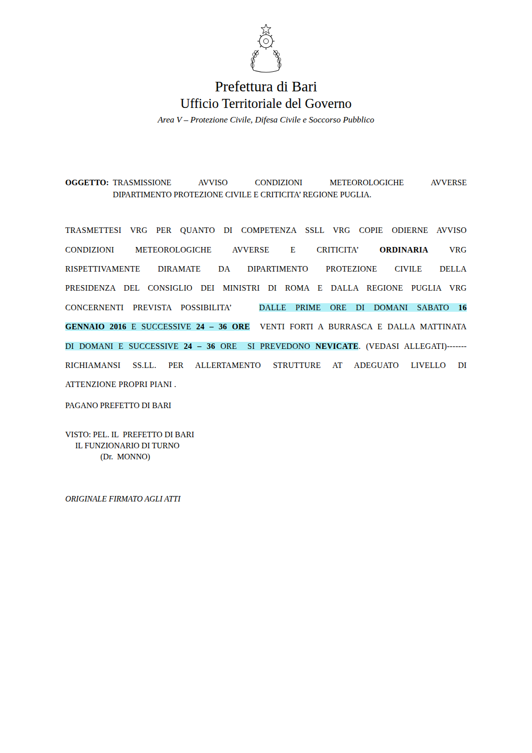Prefettura di Bari
Ufficio Territoriale del Governo
Area V – Protezione Civile, Difesa Civile e Soccorso Pubblico
OGGETTO:
TRASMISSIONE AVVISO CONDIZIONI METEOROLOGICHE AVVERSE
DIPARTIMENTO PROTEZIONE CIVILE E CRITICITA’ REGIONE PUGLIA.
TRASMETTESI VRG PER QUANTO DI COMPETENZA SSLL VRG COPIE ODIERNE AVVISO
CONDIZIONI METEOROLOGICHE AVVERSE E CRITICITA’ ORDINARIA VRG
RISPETTIVAMENTE DIRAMATE DA DIPARTIMENTO PROTEZIONE CIVILE DELLA
PRESIDENZA DEL CONSIGLIO DEI MINISTRI DI ROMA E DALLA REGIONE PUGLIA VRG
CONCERNENTI PREVISTA POSSIBILITA’ DALLE PRIME ORE DI DOMANI SABATO 16
GENNAIO 2016 E SUCCESSIVE 24 – 36 ORE VENTI FORTI A BURRASCA E DALLA MATTINATA
DI DOMANI E SUCCESSIVE 24 – 36 ORE SI PREVEDONO NEVICATE. (VEDASI ALLEGATI)-------
RICHIAMANSI SS.LL. PER ALLERTAMENTO STRUTTURE AT ADEGUATO LIVELLO DI
ATTENZIONE PROPRI PIANI .
PAGANO PREFETTO DI BARI
VISTO: PEL. IL PREFETTO DI BARI
IL FUNZIONARIO DI TURNO
(Dr. MONNO)
ORIGINALE FIRMATO AGLI ATTI